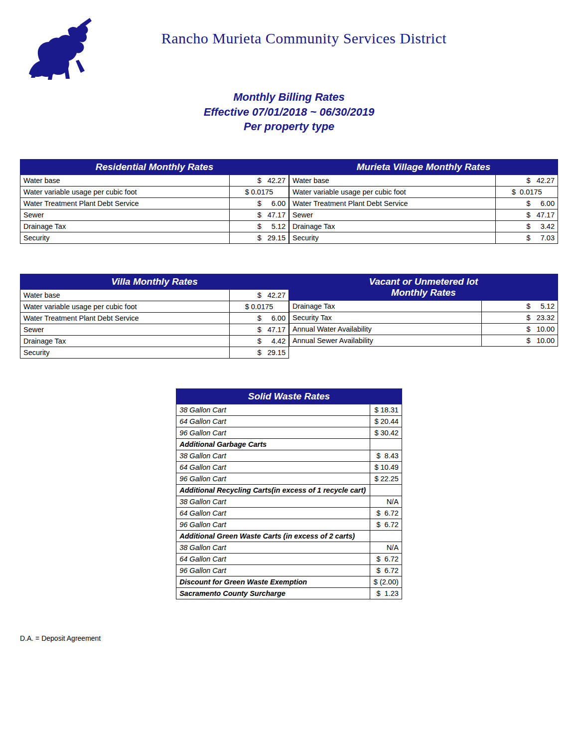Rancho Murieta Community Services District
Monthly Billing Rates
Effective 07/01/2018 ~ 06/30/2019
Per property type
| / Residential Monthly Rates / / --- / / Water base / $ 42.27 / / Water variable usage per cubic foot / $ 0.0175 / / Water Treatment Plant Debt Service / $ 6.00 / / Sewer / $ 47.17 / / Drainage Tax / $ 5.12 / / Security / $ 29.15 / | / Murieta Village Monthly Rates / / --- / / Water base / $ 42.27 / / Water variable usage per cubic foot / $ 0.0175 / / Water Treatment Plant Debt Service / $ 6.00 / / Sewer / $ 47.17 / / Drainage Tax / $ 3.42 / / Security / $ 7.03 / |
| / Villa Monthly Rates / / --- / / Water base / $ 42.27 / / Water variable usage per cubic foot / $ 0.0175 / / Water Treatment Plant Debt Service / $ 6.00 / / Sewer / $ 47.17 / / Drainage Tax / $ 4.42 / / Security / $ 29.15 / | / Vacant or Unmetered lot Monthly Rates / / --- / / Drainage Tax / $ 5.12 / / Security Tax / $ 23.32 / / Annual Water Availability / $ 10.00 / / Annual Sewer Availability / $ 10.00 / |
| Solid Waste Rates |
| --- |
| 38 Gallon Cart | $ 18.31 |
| 64 Gallon Cart | $ 20.44 |
| 96 Gallon Cart | $ 30.42 |
| Additional Garbage Carts | |
| 38 Gallon Cart | $ 8.43 |
| 64 Gallon Cart | $ 10.49 |
| 96 Gallon Cart | $ 22.25 |
| Additional Recycling Carts(in excess of 1 recycle cart) | |
| 38 Gallon Cart | N/A |
| 64 Gallon Cart | $ 6.72 |
| 96 Gallon Cart | $ 6.72 |
| Additional Green Waste Carts (in excess of 2 carts) | |
| 38 Gallon Cart | N/A |
| 64 Gallon Cart | $ 6.72 |
| 96 Gallon Cart | $ 6.72 |
| Discount for Green Waste Exemption | $ (2.00) |
| Sacramento County Surcharge | $ 1.23 |
D.A. = Deposit Agreement